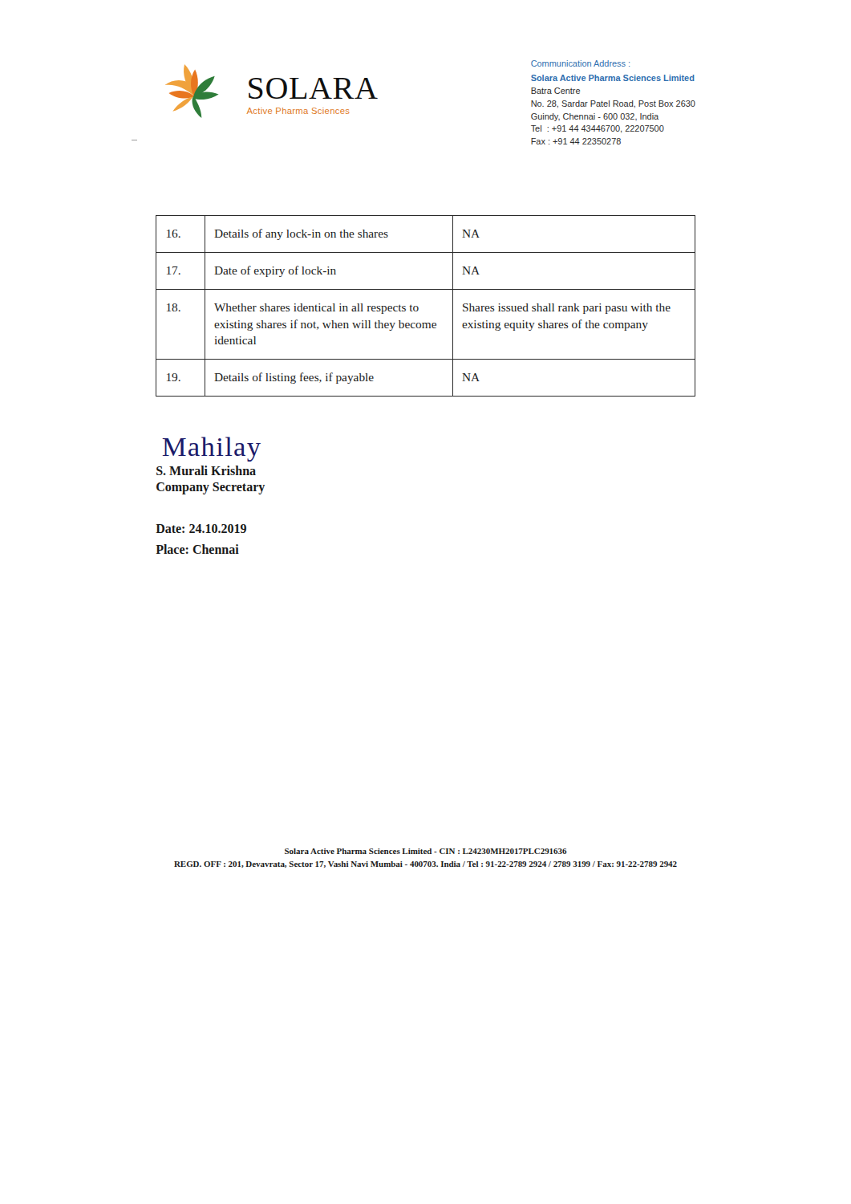SOLARA
Active Pharma Sciences
Communication Address :
Solara Active Pharma Sciences Limited
Batra Centre
No. 28, Sardar Patel Road, Post Box 2630
Guindy, Chennai - 600 032, India
Tel : +91 44 43446700, 22207500
Fax : +91 44 22350278
| 16. | Details of any lock-in on the shares | NA |
| 17. | Date of expiry of lock-in | NA |
| 18. | Whether shares identical in all respects to existing shares if not, when will they become identical | Shares issued shall rank pari pasu with the existing equity shares of the company |
| 19. | Details of listing fees, if payable | NA |
Mahilay
S. Murali Krishna
Company Secretary
Date: 24.10.2019
Place: Chennai
Solara Active Pharma Sciences Limited - CIN : L24230MH2017PLC291636
REGD. OFF : 201, Devavrata, Sector 17, Vashi Navi Mumbai - 400703. India / Tel : 91-22-2789 2924 / 2789 3199 / Fax: 91-22-2789 2942